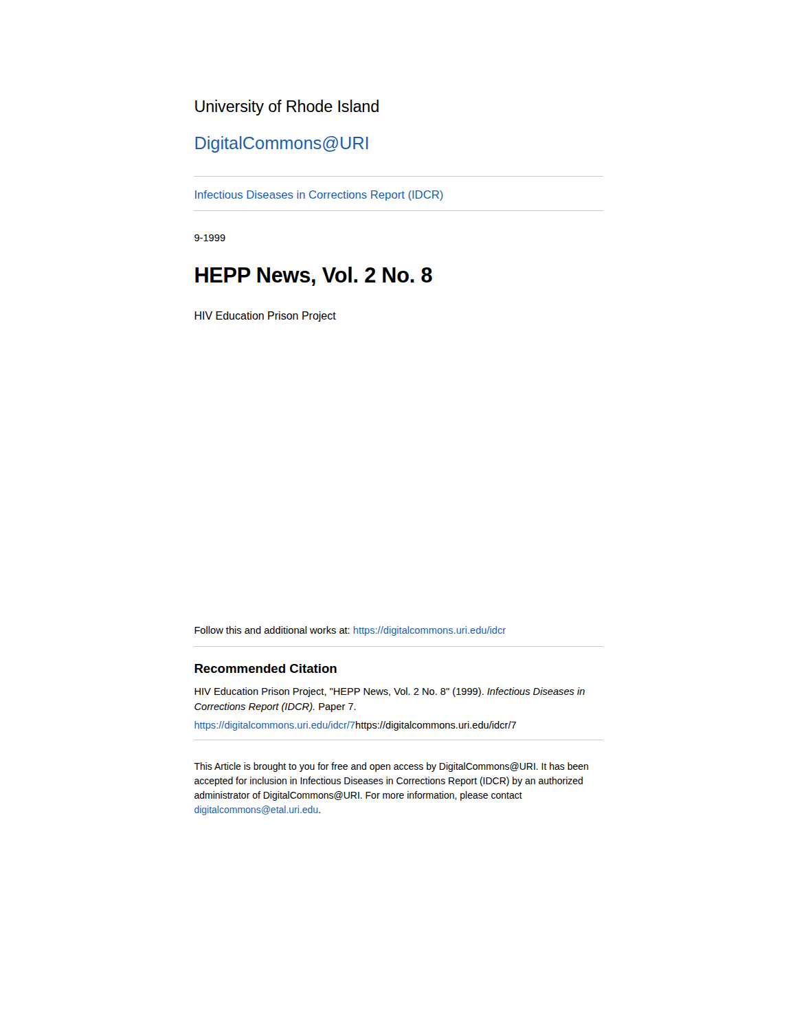University of Rhode Island
DigitalCommons@URI
Infectious Diseases in Corrections Report (IDCR)
9-1999
HEPP News, Vol. 2 No. 8
HIV Education Prison Project
Follow this and additional works at: https://digitalcommons.uri.edu/idcr
Recommended Citation
HIV Education Prison Project, "HEPP News, Vol. 2 No. 8" (1999). Infectious Diseases in Corrections Report (IDCR). Paper 7.
https://digitalcommons.uri.edu/idcr/7https://digitalcommons.uri.edu/idcr/7
This Article is brought to you for free and open access by DigitalCommons@URI. It has been accepted for inclusion in Infectious Diseases in Corrections Report (IDCR) by an authorized administrator of DigitalCommons@URI. For more information, please contact digitalcommons@etal.uri.edu.